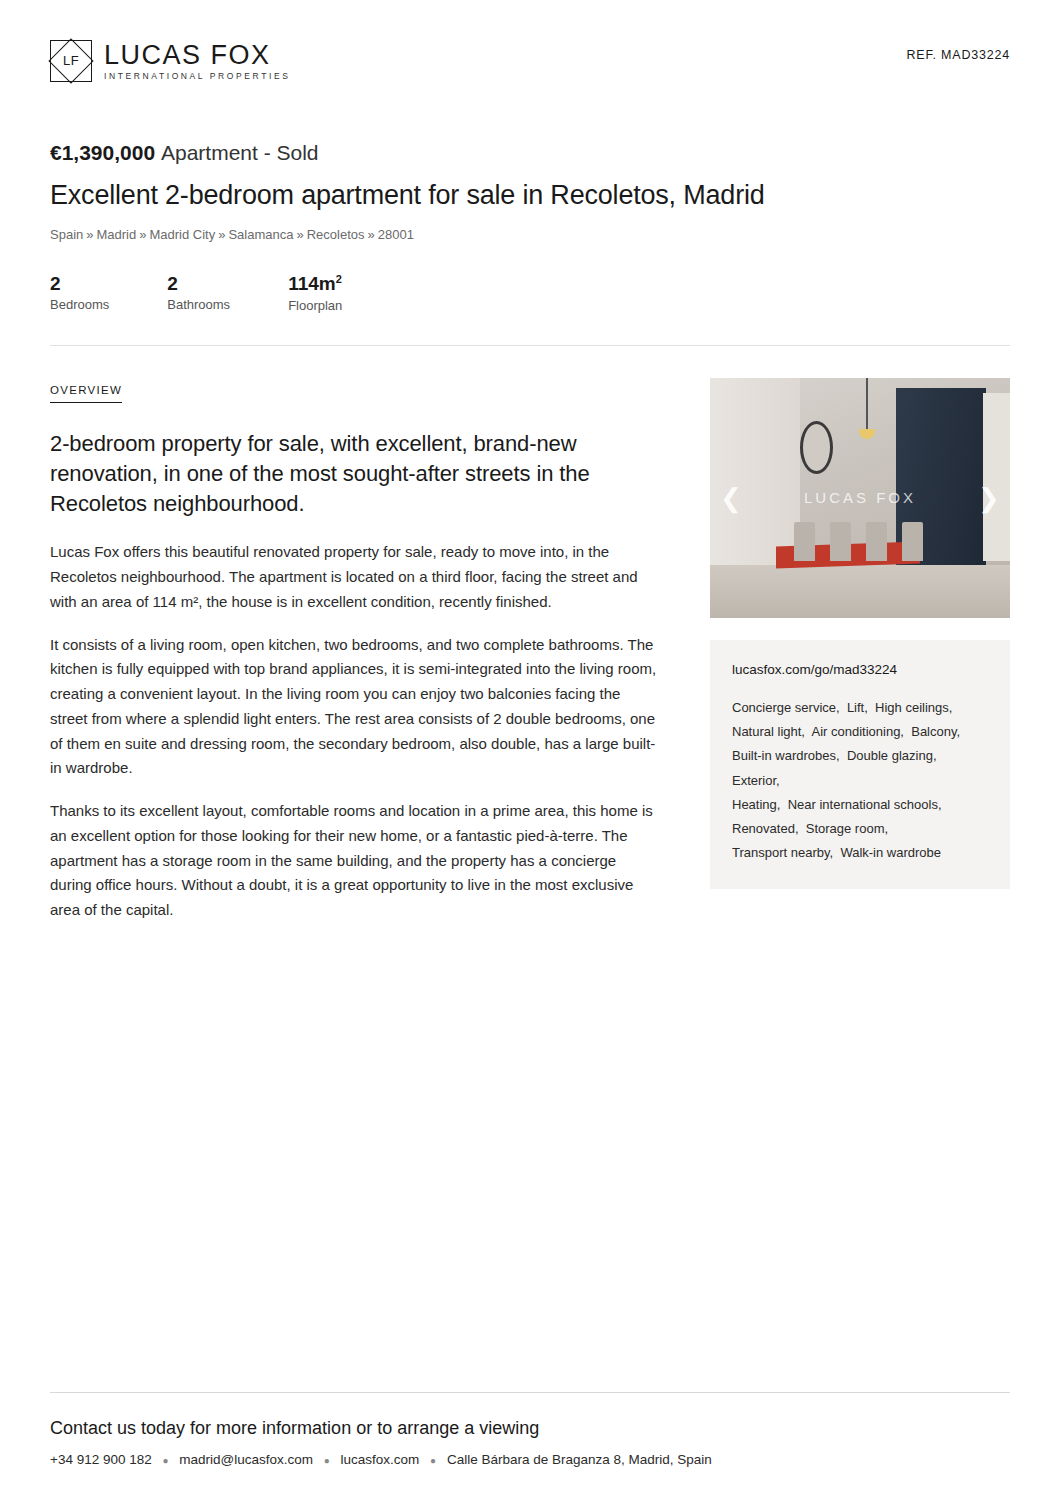LF
LUCAS FOX
INTERNATIONAL PROPERTIES
REF. MAD33224
€1,390,000 Apartment - Sold
Excellent 2-bedroom apartment for sale in Recoletos, Madrid
Spain»Madrid»Madrid City»Salamanca»Recoletos»28001
2
Bedrooms
2
Bathrooms
114m2
Floorplan
OVERVIEW
2-bedroom property for sale, with excellent, brand-new renovation, in one of the most sought-after streets in the Recoletos neighbourhood.
Lucas Fox offers this beautiful renovated property for sale, ready to move into, in the Recoletos neighbourhood. The apartment is located on a third floor, facing the street and with an area of 114 m², the house is in excellent condition, recently finished.
It consists of a living room, open kitchen, two bedrooms, and two complete bathrooms. The kitchen is fully equipped with top brand appliances, it is semi-integrated into the living room, creating a convenient layout. In the living room you can enjoy two balconies facing the street from where a splendid light enters. The rest area consists of 2 double bedrooms, one of them en suite and dressing room, the secondary bedroom, also double, has a large built-in wardrobe.
Thanks to its excellent layout, comfortable rooms and location in a prime area, this home is an excellent option for those looking for their new home, or a fantastic pied-à-terre. The apartment has a storage room in the same building, and the property has a concierge during office hours. Without a doubt, it is a great opportunity to live in the most exclusive area of the capital.
❮
❯
LUCAS FOX
lucasfox.com/go/mad33224
Concierge service, Lift, High ceilings,
Natural light, Air conditioning, Balcony,
Built-in wardrobes, Double glazing, Exterior,
Heating, Near international schools,
Renovated, Storage room,
Transport nearby, Walk-in wardrobe
Contact us today for more information or to arrange a viewing
+34 912 900 182 ● madrid@lucasfox.com ● lucasfox.com ● Calle Bárbara de Braganza 8, Madrid, Spain